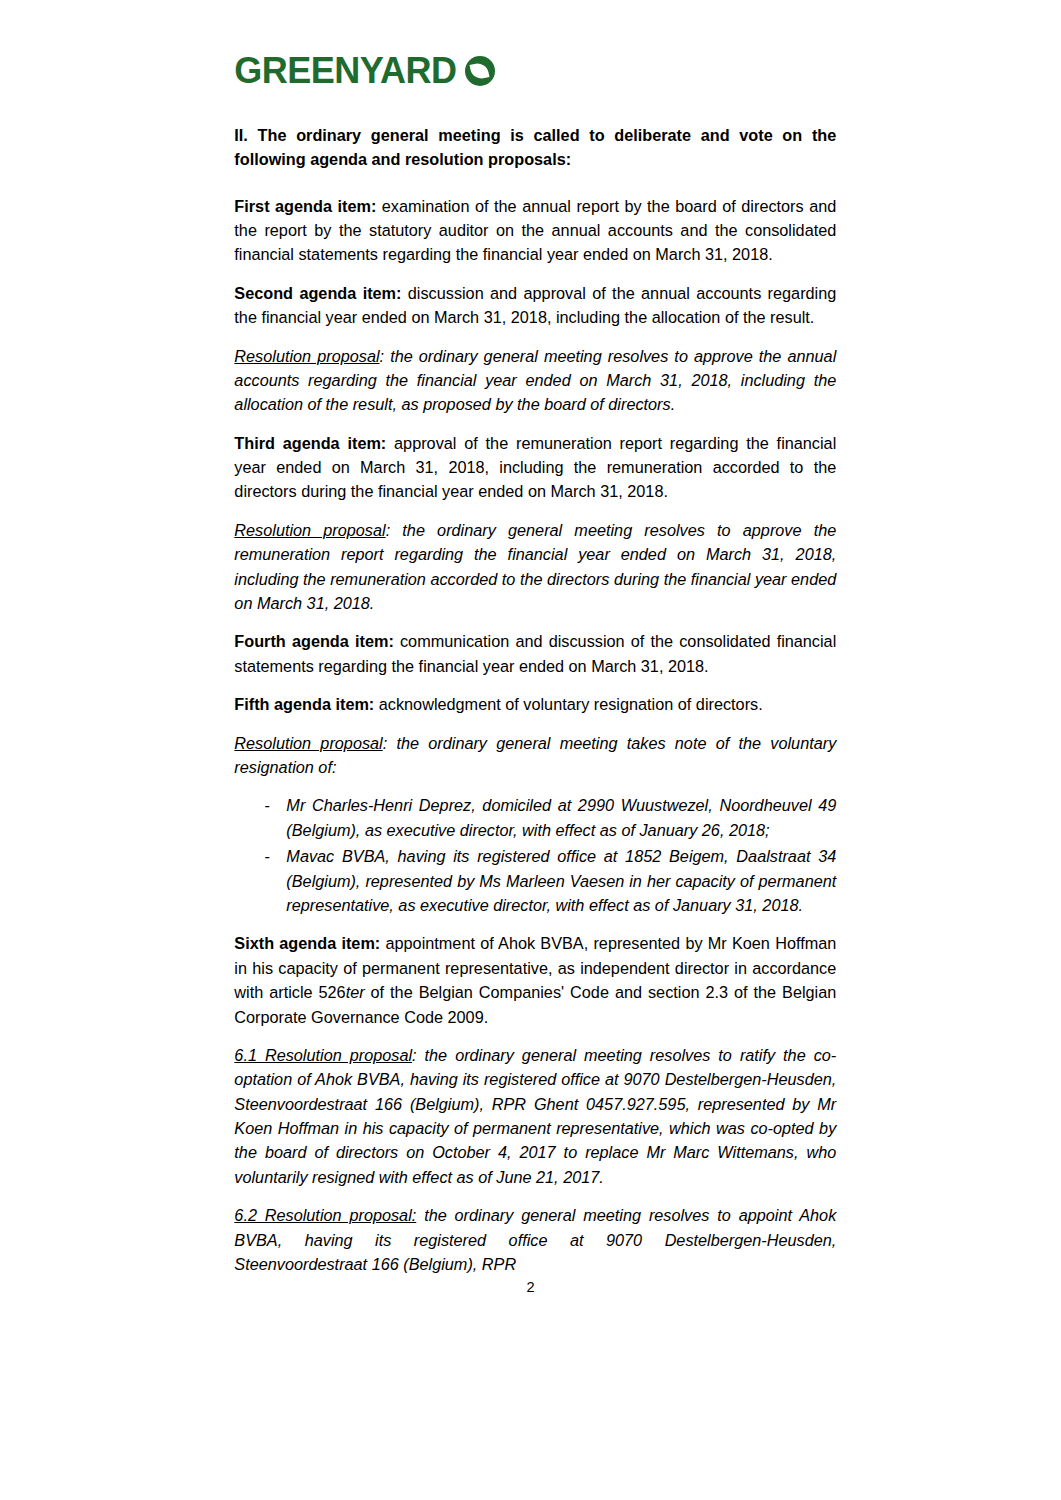GREENYARD
II. The ordinary general meeting is called to deliberate and vote on the following agenda and resolution proposals:
First agenda item: examination of the annual report by the board of directors and the report by the statutory auditor on the annual accounts and the consolidated financial statements regarding the financial year ended on March 31, 2018.
Second agenda item: discussion and approval of the annual accounts regarding the financial year ended on March 31, 2018, including the allocation of the result.
Resolution proposal: the ordinary general meeting resolves to approve the annual accounts regarding the financial year ended on March 31, 2018, including the allocation of the result, as proposed by the board of directors.
Third agenda item: approval of the remuneration report regarding the financial year ended on March 31, 2018, including the remuneration accorded to the directors during the financial year ended on March 31, 2018.
Resolution proposal: the ordinary general meeting resolves to approve the remuneration report regarding the financial year ended on March 31, 2018, including the remuneration accorded to the directors during the financial year ended on March 31, 2018.
Fourth agenda item: communication and discussion of the consolidated financial statements regarding the financial year ended on March 31, 2018.
Fifth agenda item: acknowledgment of voluntary resignation of directors.
Resolution proposal: the ordinary general meeting takes note of the voluntary resignation of:
Mr Charles-Henri Deprez, domiciled at 2990 Wuustwezel, Noordheuvel 49 (Belgium), as executive director, with effect as of January 26, 2018;
Mavac BVBA, having its registered office at 1852 Beigem, Daalstraat 34 (Belgium), represented by Ms Marleen Vaesen in her capacity of permanent representative, as executive director, with effect as of January 31, 2018.
Sixth agenda item: appointment of Ahok BVBA, represented by Mr Koen Hoffman in his capacity of permanent representative, as independent director in accordance with article 526ter of the Belgian Companies' Code and section 2.3 of the Belgian Corporate Governance Code 2009.
6.1 Resolution proposal: the ordinary general meeting resolves to ratify the co-optation of Ahok BVBA, having its registered office at 9070 Destelbergen-Heusden, Steenvoordestraat 166 (Belgium), RPR Ghent 0457.927.595, represented by Mr Koen Hoffman in his capacity of permanent representative, which was co-opted by the board of directors on October 4, 2017 to replace Mr Marc Wittemans, who voluntarily resigned with effect as of June 21, 2017.
6.2 Resolution proposal: the ordinary general meeting resolves to appoint Ahok BVBA, having its registered office at 9070 Destelbergen-Heusden, Steenvoordestraat 166 (Belgium), RPR
2